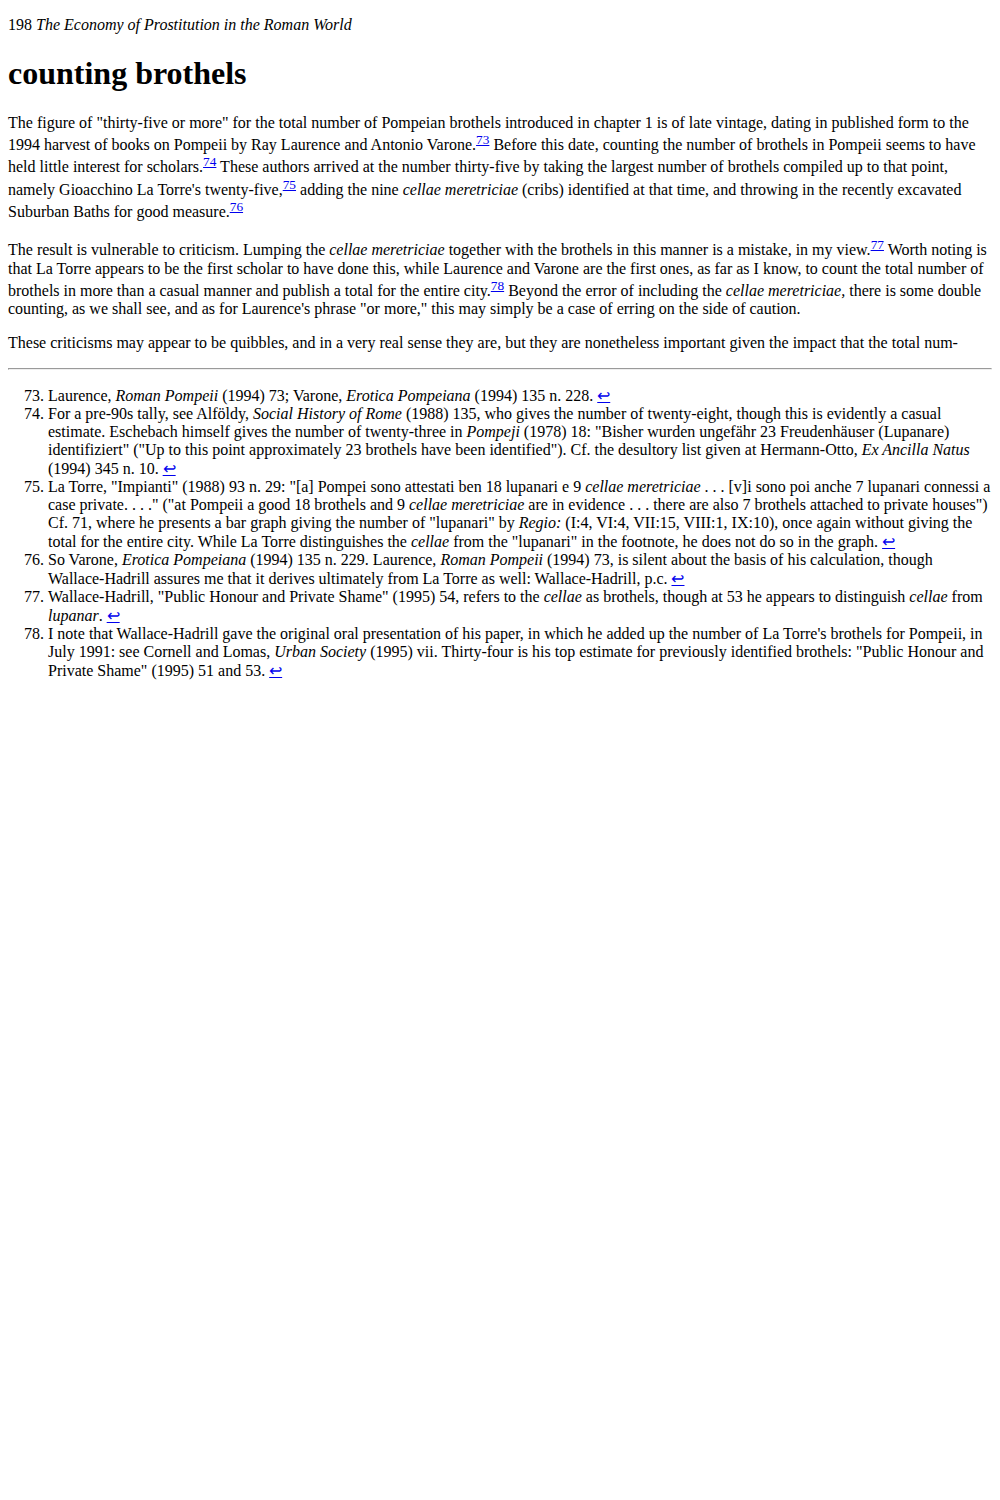198 The Economy of Prostitution in the Roman World
counting brothels
The figure of "thirty-five or more" for the total number of Pompeian brothels introduced in chapter 1 is of late vintage, dating in published form to the 1994 harvest of books on Pompeii by Ray Laurence and Antonio Varone.73 Before this date, counting the number of brothels in Pompeii seems to have held little interest for scholars.74 These authors arrived at the number thirty-five by taking the largest number of brothels compiled up to that point, namely Gioacchino La Torre's twenty-five,75 adding the nine cellae meretriciae (cribs) identified at that time, and throwing in the recently excavated Suburban Baths for good measure.76
The result is vulnerable to criticism. Lumping the cellae meretriciae together with the brothels in this manner is a mistake, in my view.77 Worth noting is that La Torre appears to be the first scholar to have done this, while Laurence and Varone are the first ones, as far as I know, to count the total number of brothels in more than a casual manner and publish a total for the entire city.78 Beyond the error of including the cellae meretriciae, there is some double counting, as we shall see, and as for Laurence's phrase "or more," this may simply be a case of erring on the side of caution.
These criticisms may appear to be quibbles, and in a very real sense they are, but they are nonetheless important given the impact that the total num-
Laurence, Roman Pompeii (1994) 73; Varone, Erotica Pompeiana (1994) 135 n. 228. ↩
For a pre-90s tally, see Alföldy, Social History of Rome (1988) 135, who gives the number of twenty-eight, though this is evidently a casual estimate. Eschebach himself gives the number of twenty-three in Pompeji (1978) 18: "Bisher wurden ungefähr 23 Freudenhäuser (Lupanare) identifiziert" ("Up to this point approximately 23 brothels have been identified"). Cf. the desultory list given at Hermann-Otto, Ex Ancilla Natus (1994) 345 n. 10. ↩
La Torre, "Impianti" (1988) 93 n. 29: "[a] Pompei sono attestati ben 18 lupanari e 9 cellae meretriciae . . . [v]i sono poi anche 7 lupanari connessi a case private. . . ." ("at Pompeii a good 18 brothels and 9 cellae meretriciae are in evidence . . . there are also 7 brothels attached to private houses") Cf. 71, where he presents a bar graph giving the number of "lupanari" by Regio: (I:4, VI:4, VII:15, VIII:1, IX:10), once again without giving the total for the entire city. While La Torre distinguishes the cellae from the "lupanari" in the footnote, he does not do so in the graph. ↩
So Varone, Erotica Pompeiana (1994) 135 n. 229. Laurence, Roman Pompeii (1994) 73, is silent about the basis of his calculation, though Wallace-Hadrill assures me that it derives ultimately from La Torre as well: Wallace-Hadrill, p.c. ↩
Wallace-Hadrill, "Public Honour and Private Shame" (1995) 54, refers to the cellae as brothels, though at 53 he appears to distinguish cellae from lupanar. ↩
I note that Wallace-Hadrill gave the original oral presentation of his paper, in which he added up the number of La Torre's brothels for Pompeii, in July 1991: see Cornell and Lomas, Urban Society (1995) vii. Thirty-four is his top estimate for previously identified brothels: "Public Honour and Private Shame" (1995) 51 and 53. ↩